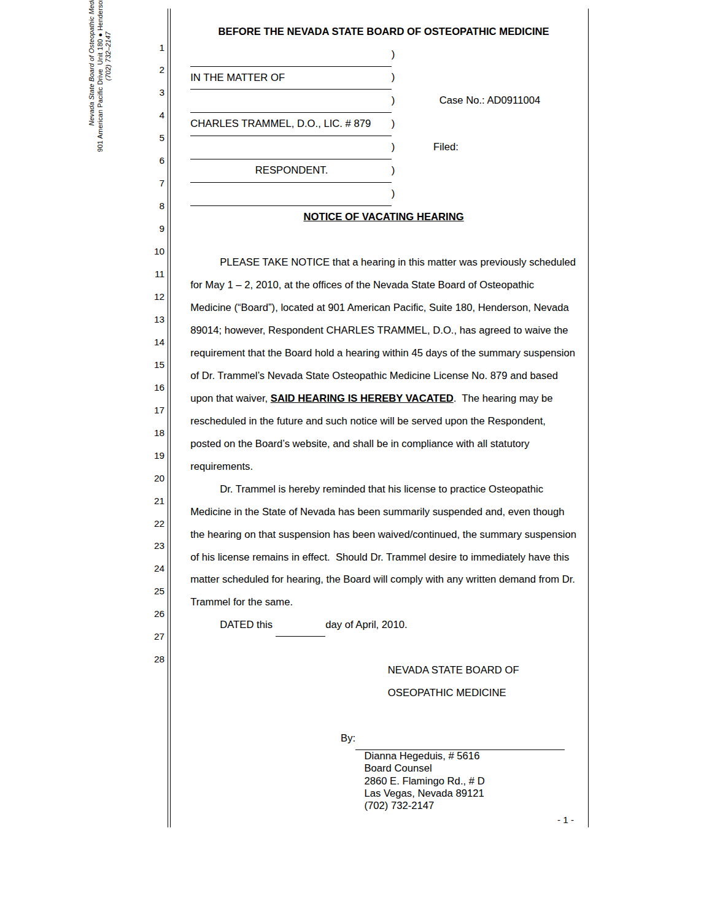Nevada State Board of Osteopathic Medicine
901 American Pacific Drive Unit 180 ● Henderson, NV 89014
(702) 732–2147
1
2
3
4
5
6
7
8
9
10
11
12
13
14
15
16
17
18
19
20
21
22
23
24
25
26
27
28
BEFORE THE NEVADA STATE BOARD OF OSTEOPATHIC MEDICINE
| | ) | |
| IN THE MATTER OF | ) | |
| | ) | Case No.: AD0911004 |
| CHARLES TRAMMEL, D.O., LIC. # 879 | ) | |
| | ) | Filed: |
| RESPONDENT. | ) | |
| | ) | |
NOTICE OF VACATING HEARING
PLEASE TAKE NOTICE that a hearing in this matter was previously scheduled for May 1 – 2, 2010, at the offices of the Nevada State Board of Osteopathic Medicine (“Board”), located at 901 American Pacific, Suite 180, Henderson, Nevada 89014; however, Respondent CHARLES TRAMMEL, D.O., has agreed to waive the requirement that the Board hold a hearing within 45 days of the summary suspension of Dr. Trammel’s Nevada State Osteopathic Medicine License No. 879 and based upon that waiver, SAID HEARING IS HEREBY VACATED. The hearing may be rescheduled in the future and such notice will be served upon the Respondent, posted on the Board’s website, and shall be in compliance with all statutory requirements.
Dr. Trammel is hereby reminded that his license to practice Osteopathic Medicine in the State of Nevada has been summarily suspended and, even though the hearing on that suspension has been waived/continued, the summary suspension of his license remains in effect. Should Dr. Trammel desire to immediately have this matter scheduled for hearing, the Board will comply with any written demand from Dr. Trammel for the same.
DATED this day of April, 2010.
NEVADA STATE BOARD OF
OSEOPATHIC MEDICINE
By:
Dianna Hegeduis, # 5616
Board Counsel
2860 E. Flamingo Rd., # D
Las Vegas, Nevada 89121
(702) 732-2147
- 1 -